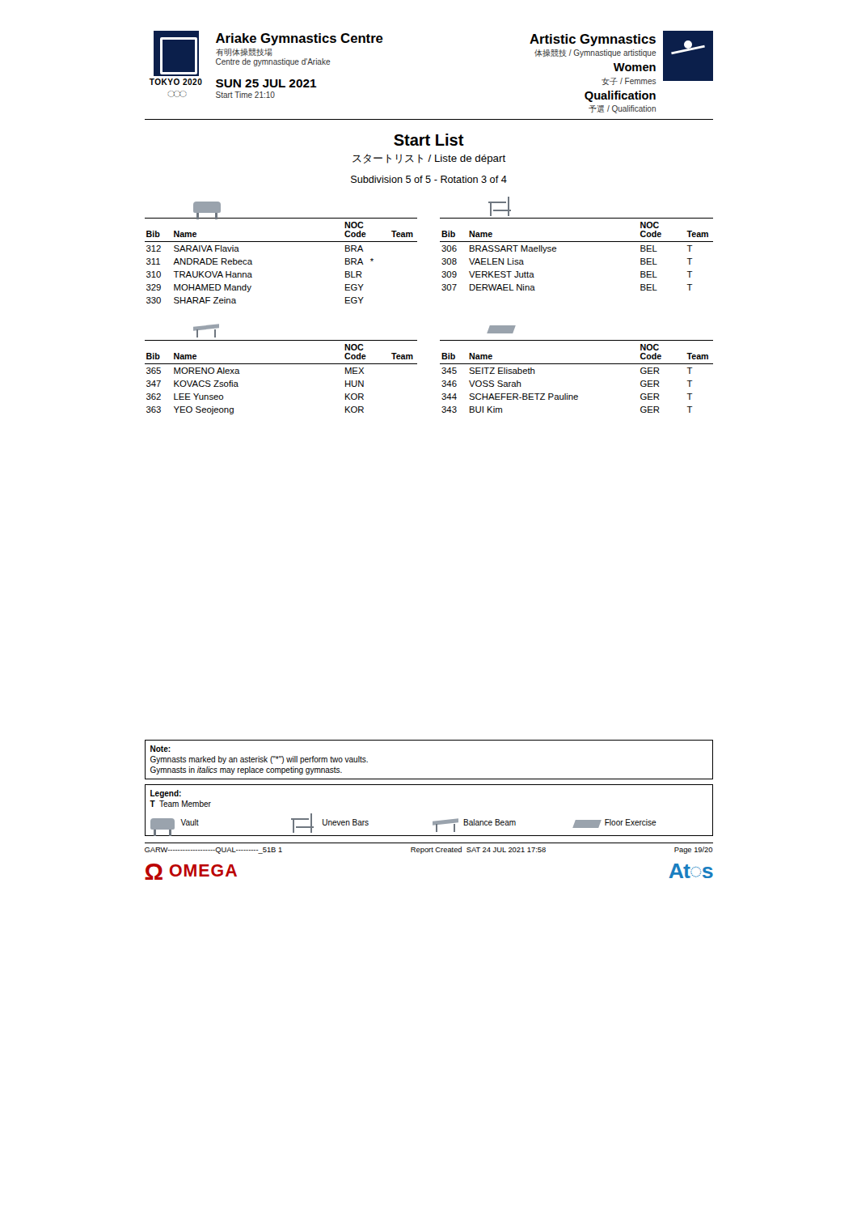TOKYO 2020
◌◌◌
Ariake Gymnastics Centre
有明体操競技場
Centre de gymnastique d'Ariake
SUN 25 JUL 2021
Start Time 21:10
Artistic Gymnastics
体操競技 / Gymnastique artistique
Women
女子 / Femmes
Qualification
予選 / Qualification
Start List
スタートリスト / Liste de départ
Subdivision 5 of 5 - Rotation 3 of 4
| Bib | Name | NOC Code | Team |
| --- | --- | --- | --- |
| 312 | SARAIVA Flavia | BRA | |
| 311 | ANDRADE Rebeca | BRA * | |
| 310 | TRAUKOVA Hanna | BLR | |
| 329 | MOHAMED Mandy | EGY | |
| 330 | SHARAF Zeina | EGY | |
| Bib | Name | NOC Code | Team |
| --- | --- | --- | --- |
| 306 | BRASSART Maellyse | BEL | T |
| 308 | VAELEN Lisa | BEL | T |
| 309 | VERKEST Jutta | BEL | T |
| 307 | DERWAEL Nina | BEL | T |
| Bib | Name | NOC Code | Team |
| --- | --- | --- | --- |
| 365 | MORENO Alexa | MEX | |
| 347 | KOVACS Zsofia | HUN | |
| 362 | LEE Yunseo | KOR | |
| 363 | YEO Seojeong | KOR | |
| Bib | Name | NOC Code | Team |
| --- | --- | --- | --- |
| 345 | SEITZ Elisabeth | GER | T |
| 346 | VOSS Sarah | GER | T |
| 344 | SCHAEFER-BETZ Pauline | GER | T |
| 343 | BUI Kim | GER | T |
Note:
Gymnasts marked by an asterisk ("*") will perform two vaults.
Gymnasts in italics may replace competing gymnasts.
Legend:
T Team Member
Vault
Uneven Bars
Balance Beam
Floor Exercise
GARW-------------------QUAL---------_51B 1
Report Created SAT 24 JUL 2021 17:58
Page 19/20
ΩOMEGA
At◌s